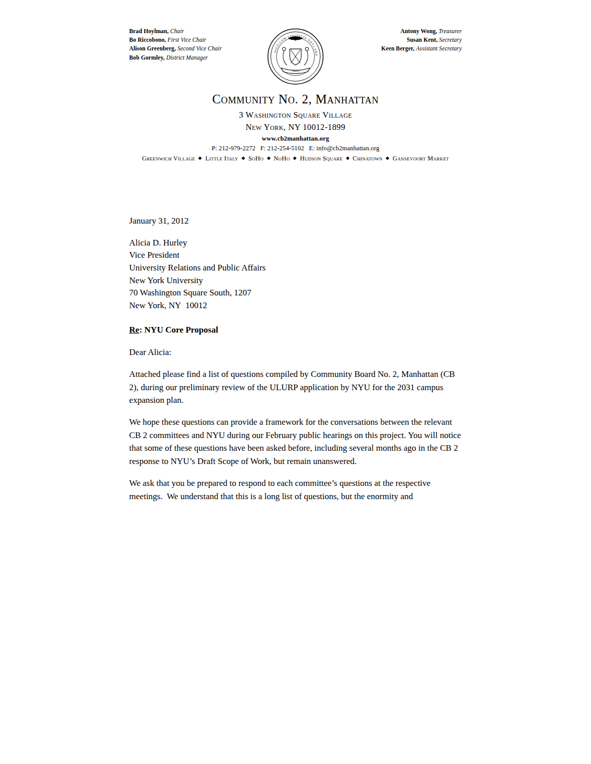Brad Hoylman, Chair
Bo Riccobono, First Vice Chair
Alison Greenberg, Second Vice Chair
Bob Gormley, District Manager
Antony Wong, Treasurer
Susan Kent, Secretary
Keen Berger, Assistant Secretary
1625 SIGILLUM CIVITATIS NOVI EBORACI
Community No. 2, Manhattan
3 Washington Square Village
New York, NY 10012-1899
www.cb2manhattan.org
P: 212-979-2272 F: 212-254-5102 E: info@cb2manhattan.org
Greenwich Village ◆ Little Italy ◆ SoHo ◆ NoHo ◆ Hudson Square ◆ Chinatown ◆ Gansevoort Market
January 31, 2012
Alicia D. Hurley
Vice President
University Relations and Public Affairs
New York University
70 Washington Square South, 1207
New York, NY 10012
Re: NYU Core Proposal
Dear Alicia:
Attached please find a list of questions compiled by Community Board No. 2, Manhattan (CB 2), during our preliminary review of the ULURP application by NYU for the 2031 campus expansion plan.
We hope these questions can provide a framework for the conversations between the relevant CB 2 committees and NYU during our February public hearings on this project. You will notice that some of these questions have been asked before, including several months ago in the CB 2 response to NYU’s Draft Scope of Work, but remain unanswered.
We ask that you be prepared to respond to each committee’s questions at the respective meetings. We understand that this is a long list of questions, but the enormity and